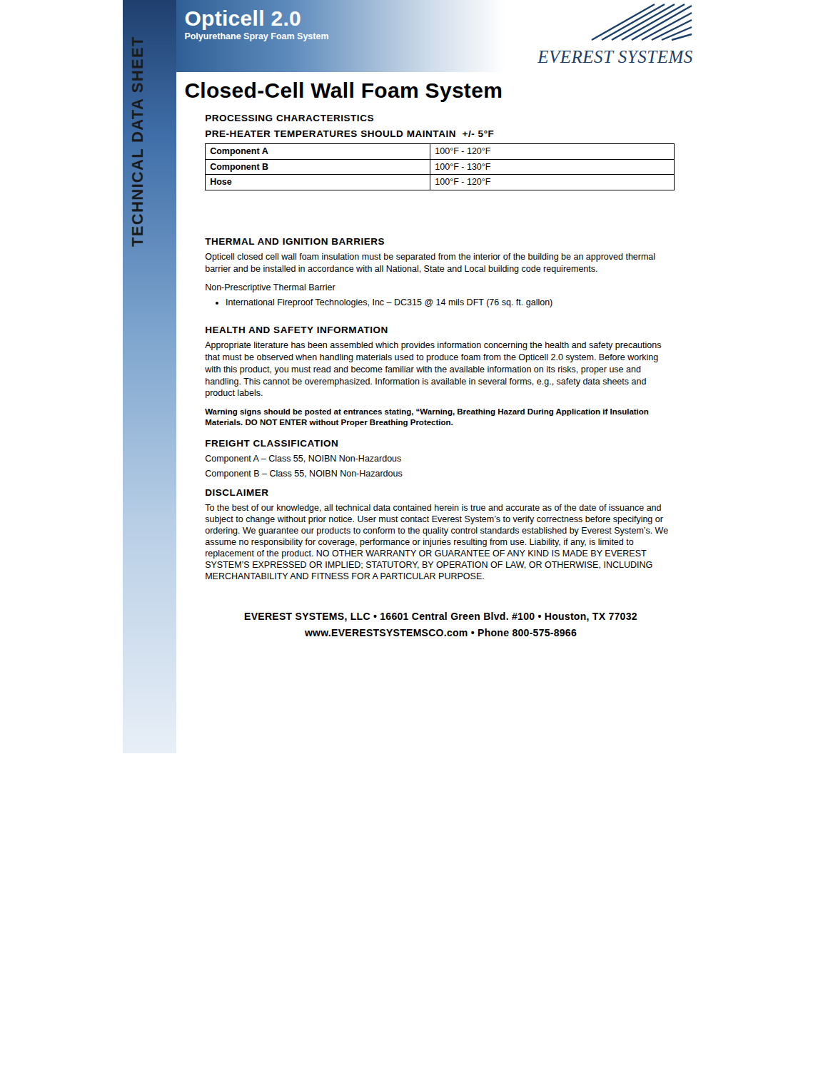TECHNICAL DATA SHEET
Opticell 2.0
Polyurethane Spray Foam System
EVEREST SYSTEMS
Closed-Cell Wall Foam System
PROCESSING CHARACTERISTICS
PRE-HEATER TEMPERATURES SHOULD MAINTAIN +/- 5°F
| Component A | 100°F - 120°F |
| Component B | 100°F - 130°F |
| Hose | 100°F - 120°F |
THERMAL AND IGNITION BARRIERS
Opticell closed cell wall foam insulation must be separated from the interior of the building be an approved thermal barrier and be installed in accordance with all National, State and Local building code requirements.
Non-Prescriptive Thermal Barrier
International Fireproof Technologies, Inc – DC315 @ 14 mils DFT (76 sq. ft. gallon)
HEALTH AND SAFETY INFORMATION
Appropriate literature has been assembled which provides information concerning the health and safety precautions that must be observed when handling materials used to produce foam from the Opticell 2.0 system. Before working with this product, you must read and become familiar with the available information on its risks, proper use and handling. This cannot be overemphasized. Information is available in several forms, e.g., safety data sheets and product labels.
Warning signs should be posted at entrances stating, “Warning, Breathing Hazard During Application if Insulation Materials. DO NOT ENTER without Proper Breathing Protection.
FREIGHT CLASSIFICATION
Component A – Class 55, NOIBN Non-Hazardous
Component B – Class 55, NOIBN Non-Hazardous
DISCLAIMER
To the best of our knowledge, all technical data contained herein is true and accurate as of the date of issuance and subject to change without prior notice. User must contact Everest System’s to verify correctness before specifying or ordering. We guarantee our products to conform to the quality control standards established by Everest System’s. We assume no responsibility for coverage, performance or injuries resulting from use. Liability, if any, is limited to replacement of the product. NO OTHER WARRANTY OR GUARANTEE OF ANY KIND IS MADE BY EVEREST SYSTEM’S EXPRESSED OR IMPLIED; STATUTORY, BY OPERATION OF LAW, OR OTHERWISE, INCLUDING MERCHANTABILITY AND FITNESS FOR A PARTICULAR PURPOSE.
EVEREST SYSTEMS, LLC • 16601 Central Green Blvd. #100 • Houston, TX 77032
www.EVERESTSYSTEMSCO.com • Phone 800-575-8966